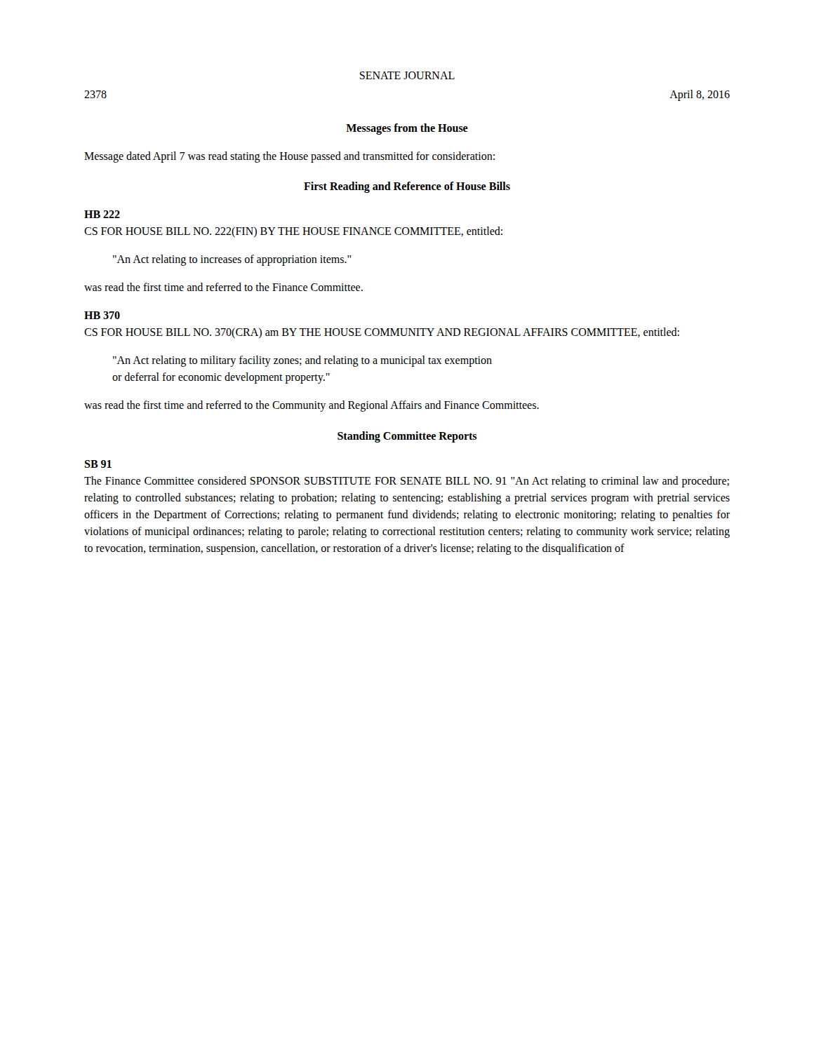SENATE JOURNAL
2378 April 8, 2016
Messages from the House
Message dated April 7 was read stating the House passed and transmitted for consideration:
First Reading and Reference of House Bills
HB 222
CS FOR HOUSE BILL NO. 222(FIN) BY THE HOUSE FINANCE COMMITTEE, entitled:
"An Act relating to increases of appropriation items."
was read the first time and referred to the Finance Committee.
HB 370
CS FOR HOUSE BILL NO. 370(CRA) am BY THE HOUSE COMMUNITY AND REGIONAL AFFAIRS COMMITTEE, entitled:
"An Act relating to military facility zones; and relating to a municipal tax exemption or deferral for economic development property."
was read the first time and referred to the Community and Regional Affairs and Finance Committees.
Standing Committee Reports
SB 91
The Finance Committee considered SPONSOR SUBSTITUTE FOR SENATE BILL NO. 91 "An Act relating to criminal law and procedure; relating to controlled substances; relating to probation; relating to sentencing; establishing a pretrial services program with pretrial services officers in the Department of Corrections; relating to permanent fund dividends; relating to electronic monitoring; relating to penalties for violations of municipal ordinances; relating to parole; relating to correctional restitution centers; relating to community work service; relating to revocation, termination, suspension, cancellation, or restoration of a driver's license; relating to the disqualification of